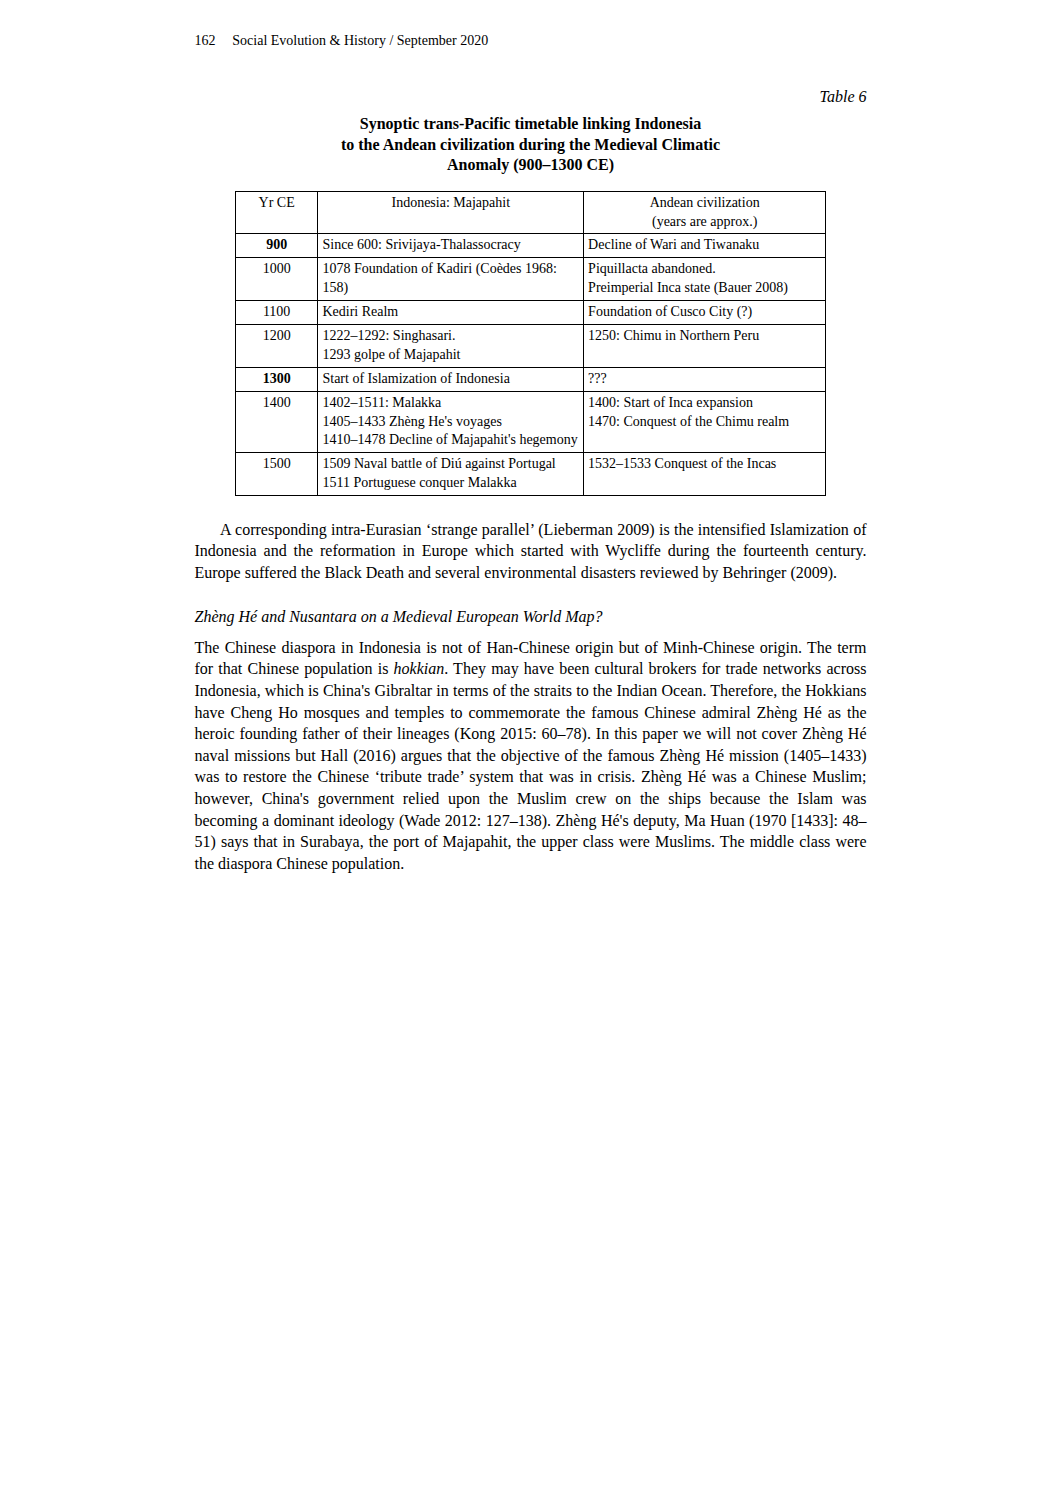162 Social Evolution & History / September 2020
Table 6
Synoptic trans-Pacific timetable linking Indonesia
to the Andean civilization during the Medieval Climatic
Anomaly (900–1300 CE)
| Yr CE | Indonesia: Majapahit | Andean civilization (years are approx.) |
| --- | --- | --- |
| 900 | Since 600: Srivijaya-Thalassocracy | Decline of Wari and Tiwanaku |
| 1000 | 1078 Foundation of Kadiri (Coèdes 1968: 158) | Piquillacta abandoned. Preimperial Inca state (Bauer 2008) |
| 1100 | Kediri Realm | Foundation of Cusco City (?) |
| 1200 | 1222–1292: Singhasari. 1293 golpe of Majapahit | 1250: Chimu in Northern Peru |
| 1300 | Start of Islamization of Indonesia | ??? |
| 1400 | 1402–1511: Malakka 1405–1433 Zhèng He's voyages 1410–1478 Decline of Majapahit's hegemony | 1400: Start of Inca expansion 1470: Conquest of the Chimu realm |
| 1500 | 1509 Naval battle of Diú against Portugal 1511 Portuguese conquer Malakka | 1532–1533 Conquest of the Incas |
A corresponding intra-Eurasian ‘strange parallel’ (Lieberman 2009) is the intensified Islamization of Indonesia and the reformation in Europe which started with Wycliffe during the fourteenth century. Europe suffered the Black Death and several environmental disasters reviewed by Behringer (2009).
Zhèng Hé and Nusantara on a Medieval European World Map?
The Chinese diaspora in Indonesia is not of Han-Chinese origin but of Minh-Chinese origin. The term for that Chinese population is hokkian. They may have been cultural brokers for trade networks across Indonesia, which is China's Gibraltar in terms of the straits to the Indian Ocean. Therefore, the Hokkians have Cheng Ho mosques and temples to commemorate the famous Chinese admiral Zhèng Hé as the heroic founding father of their lineages (Kong 2015: 60–78). In this paper we will not cover Zhèng Hé naval missions but Hall (2016) argues that the objective of the famous Zhèng Hé mission (1405–1433) was to restore the Chinese ‘tribute trade’ system that was in crisis. Zhèng Hé was a Chinese Muslim; however, China's government relied upon the Muslim crew on the ships because the Islam was becoming a dominant ideology (Wade 2012: 127–138). Zhèng Hé's deputy, Ma Huan (1970 [1433]: 48–51) says that in Surabaya, the port of Majapahit, the upper class were Muslims. The middle class were the diaspora Chinese population.